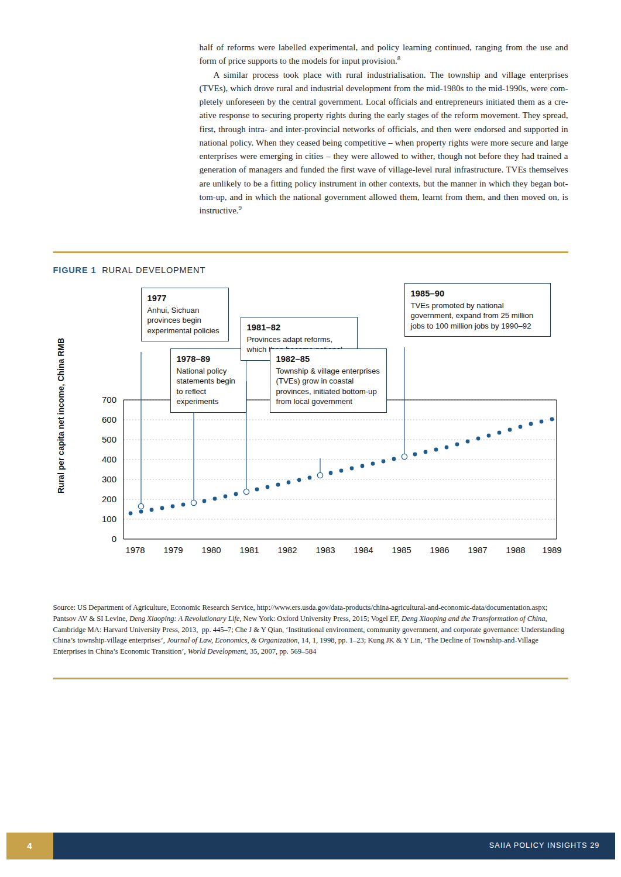half of reforms were labelled experimental, and policy learning continued, ranging from the use and form of price supports to the models for input provision.8
A similar process took place with rural industrialisation. The township and village enterprises (TVEs), which drove rural and industrial development from the mid-1980s to the mid-1990s, were completely unforeseen by the central government. Local officials and entrepreneurs initiated them as a creative response to securing property rights during the early stages of the reform movement. They spread, first, through intra- and inter-provincial networks of officials, and then were endorsed and supported in national policy. When they ceased being competitive – when property rights were more secure and large enterprises were emerging in cities – they were allowed to wither, though not before they had trained a generation of managers and funded the first wave of village-level rural infrastructure. TVEs themselves are unlikely to be a fitting policy instrument in other contexts, but the manner in which they began bottom-up, and in which the national government allowed them, learnt from them, and then moved on, is instructive.9
FIGURE 1 RURAL DEVELOPMENT
1977 Anhui, Sichuan provinces begin experimental policies
1978–89 National policy statements begin to reflect experiments
1981–82 Provinces adapt reforms, which then become national
1982–85 Township & village enterprises (TVEs) grow in coastal provinces, initiated bottom-up from local government
1985–90 TVEs promoted by national government, expand from 25 million jobs to 100 million jobs by 1990–92
Rural per capita net income, China RMB 700 600 500 400 300 200 100 0 1978 1979 1980 1981 1982 1983 1984 1985 1986 1987 1988 1989
Source: US Department of Agriculture, Economic Research Service, http://www.ers.usda.gov/data-products/china-agricultural-and-economic-data/documentation.aspx; Pantsov AV & SI Levine, Deng Xiaoping: A Revolutionary Life, New York: Oxford University Press, 2015; Vogel EF, Deng Xiaoping and the Transformation of China, Cambridge MA: Harvard University Press, 2013, pp. 445–7; Che J & Y Qian, ‘Institutional environment, community government, and corporate governance: Understanding China’s township-village enterprises’, Journal of Law, Economics, & Organization, 14, 1, 1998, pp. 1–23; Kung JK & Y Lin, ‘The Decline of Township-and-Village Enterprises in China’s Economic Transition’, World Development, 35, 2007, pp. 569–584
4
SAIIA POLICY INSIGHTS 29